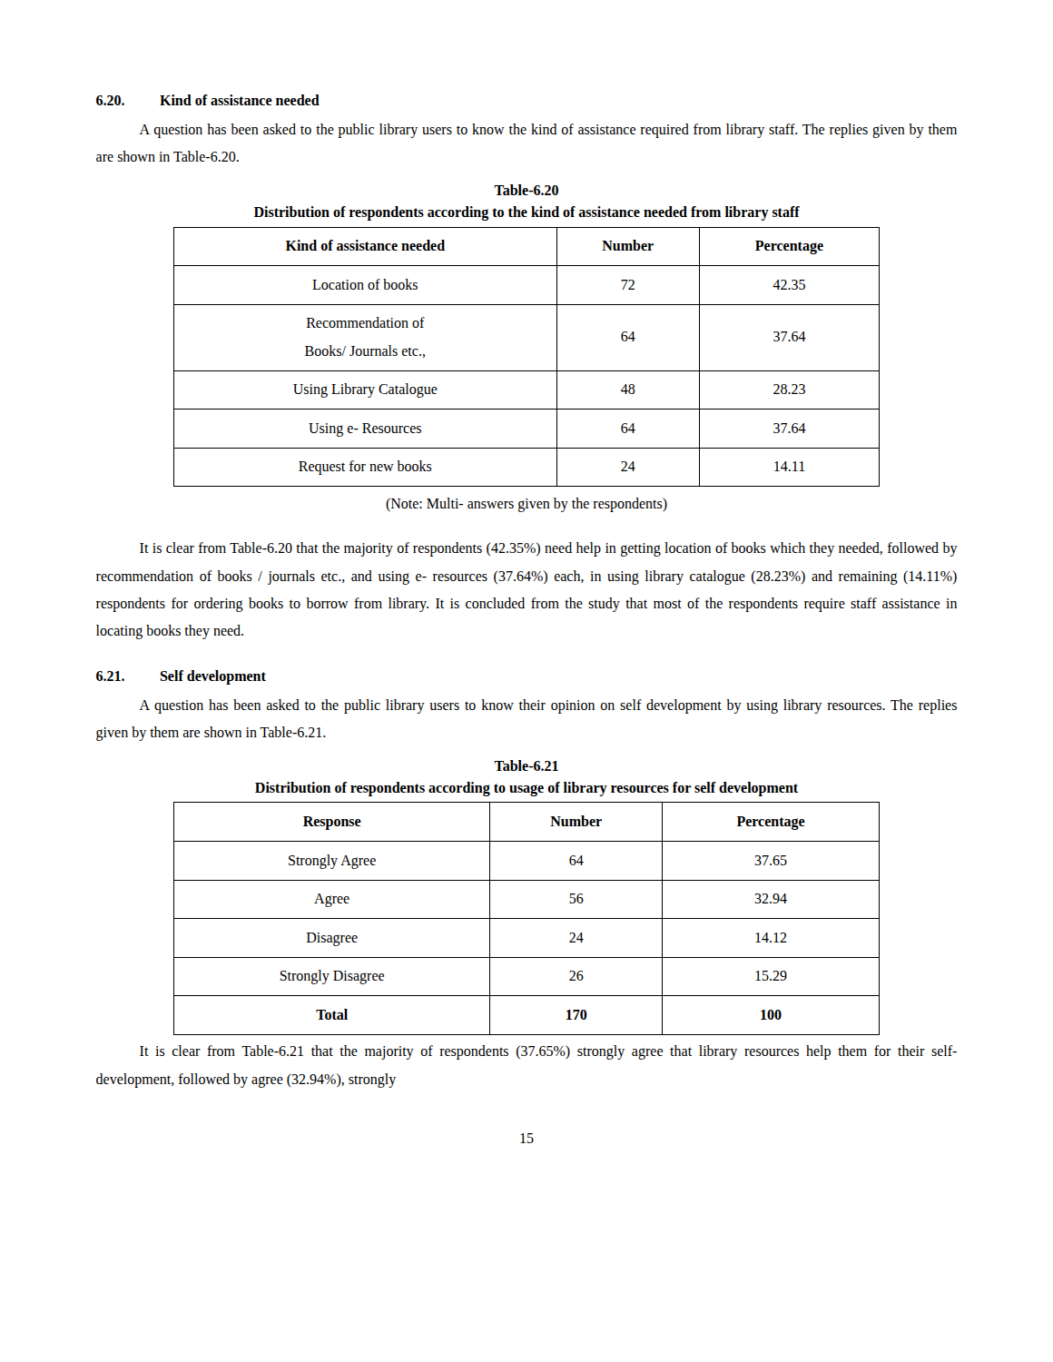6.20. Kind of assistance needed
A question has been asked to the public library users to know the kind of assistance required from library staff. The replies given by them are shown in Table-6.20.
Table-6.20
Distribution of respondents according to the kind of assistance needed from library staff
| Kind of assistance needed | Number | Percentage |
| --- | --- | --- |
| Location of books | 72 | 42.35 |
| Recommendation of Books/ Journals etc., | 64 | 37.64 |
| Using Library Catalogue | 48 | 28.23 |
| Using e- Resources | 64 | 37.64 |
| Request for new books | 24 | 14.11 |
(Note: Multi- answers given by the respondents)
It is clear from Table-6.20 that the majority of respondents (42.35%) need help in getting location of books which they needed, followed by recommendation of books / journals etc., and using e- resources (37.64%) each, in using library catalogue (28.23%) and remaining (14.11%) respondents for ordering books to borrow from library. It is concluded from the study that most of the respondents require staff assistance in locating books they need.
6.21. Self development
A question has been asked to the public library users to know their opinion on self development by using library resources. The replies given by them are shown in Table-6.21.
Table-6.21
Distribution of respondents according to usage of library resources for self development
| Response | Number | Percentage |
| --- | --- | --- |
| Strongly Agree | 64 | 37.65 |
| Agree | 56 | 32.94 |
| Disagree | 24 | 14.12 |
| Strongly Disagree | 26 | 15.29 |
| Total | 170 | 100 |
It is clear from Table-6.21 that the majority of respondents (37.65%) strongly agree that library resources help them for their self-development, followed by agree (32.94%), strongly
15